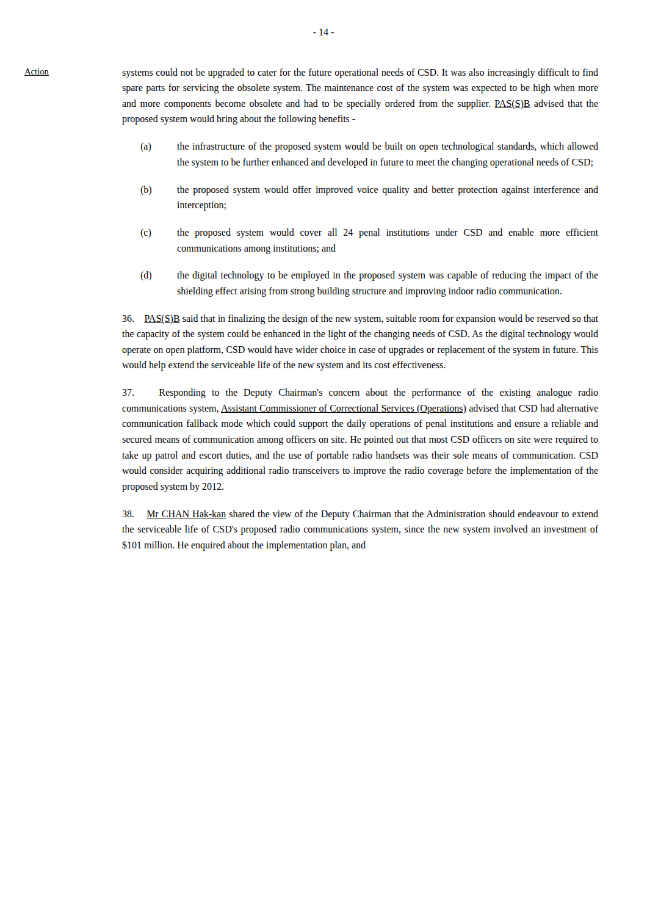- 14 -
Action
systems could not be upgraded to cater for the future operational needs of CSD. It was also increasingly difficult to find spare parts for servicing the obsolete system. The maintenance cost of the system was expected to be high when more and more components become obsolete and had to be specially ordered from the supplier. PAS(S)B advised that the proposed system would bring about the following benefits -
(a) the infrastructure of the proposed system would be built on open technological standards, which allowed the system to be further enhanced and developed in future to meet the changing operational needs of CSD;
(b) the proposed system would offer improved voice quality and better protection against interference and interception;
(c) the proposed system would cover all 24 penal institutions under CSD and enable more efficient communications among institutions; and
(d) the digital technology to be employed in the proposed system was capable of reducing the impact of the shielding effect arising from strong building structure and improving indoor radio communication.
36. PAS(S)B said that in finalizing the design of the new system, suitable room for expansion would be reserved so that the capacity of the system could be enhanced in the light of the changing needs of CSD. As the digital technology would operate on open platform, CSD would have wider choice in case of upgrades or replacement of the system in future. This would help extend the serviceable life of the new system and its cost effectiveness.
37. Responding to the Deputy Chairman's concern about the performance of the existing analogue radio communications system, Assistant Commissioner of Correctional Services (Operations) advised that CSD had alternative communication fallback mode which could support the daily operations of penal institutions and ensure a reliable and secured means of communication among officers on site. He pointed out that most CSD officers on site were required to take up patrol and escort duties, and the use of portable radio handsets was their sole means of communication. CSD would consider acquiring additional radio transceivers to improve the radio coverage before the implementation of the proposed system by 2012.
38. Mr CHAN Hak-kan shared the view of the Deputy Chairman that the Administration should endeavour to extend the serviceable life of CSD's proposed radio communications system, since the new system involved an investment of $101 million. He enquired about the implementation plan, and